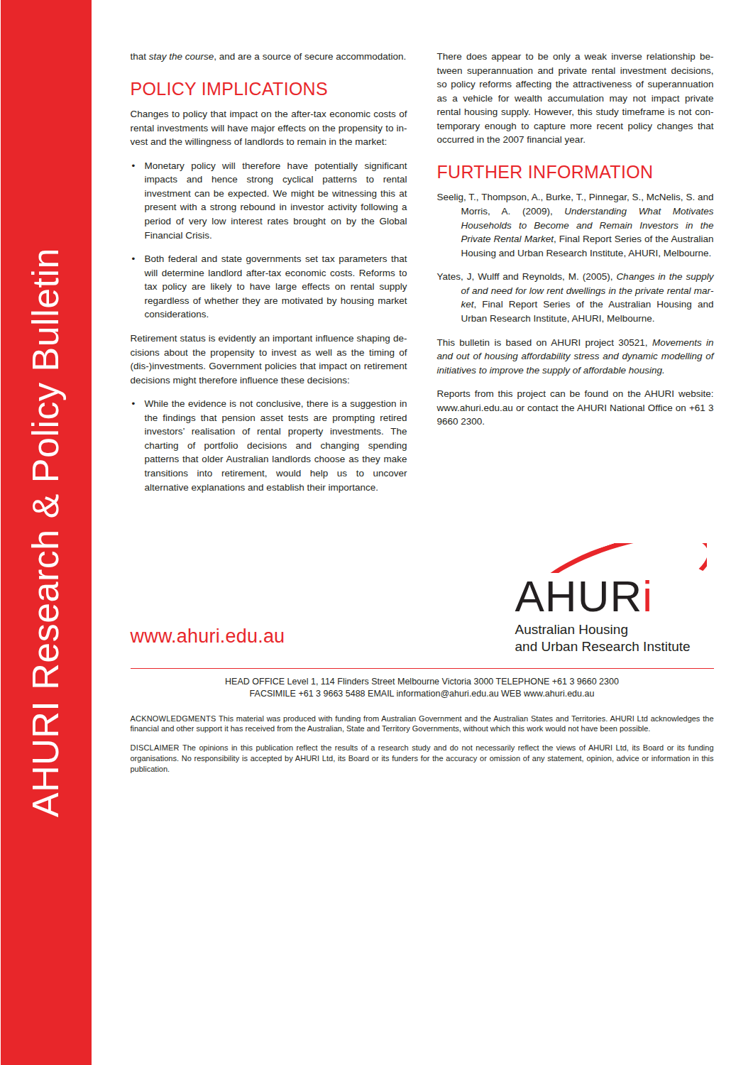AHURI Research & Policy Bulletin
that stay the course, and are a source of secure accommodation.
POLICY IMPLICATIONS
Changes to policy that impact on the after-tax economic costs of rental investments will have major effects on the propensity to invest and the willingness of landlords to remain in the market:
Monetary policy will therefore have potentially significant impacts and hence strong cyclical patterns to rental investment can be expected. We might be witnessing this at present with a strong rebound in investor activity following a period of very low interest rates brought on by the Global Financial Crisis.
Both federal and state governments set tax parameters that will determine landlord after-tax economic costs. Reforms to tax policy are likely to have large effects on rental supply regardless of whether they are motivated by housing market considerations.
Retirement status is evidently an important influence shaping decisions about the propensity to invest as well as the timing of (dis-)investments. Government policies that impact on retirement decisions might therefore influence these decisions:
While the evidence is not conclusive, there is a suggestion in the findings that pension asset tests are prompting retired investors’ realisation of rental property investments. The charting of portfolio decisions and changing spending patterns that older Australian landlords choose as they make transitions into retirement, would help us to uncover alternative explanations and establish their importance.
There does appear to be only a weak inverse relationship between superannuation and private rental investment decisions, so policy reforms affecting the attractiveness of superannuation as a vehicle for wealth accumulation may not impact private rental housing supply. However, this study timeframe is not contemporary enough to capture more recent policy changes that occurred in the 2007 financial year.
FURTHER INFORMATION
Seelig, T., Thompson, A., Burke, T., Pinnegar, S., McNelis, S. and Morris, A. (2009), Understanding What Motivates Households to Become and Remain Investors in the Private Rental Market, Final Report Series of the Australian Housing and Urban Research Institute, AHURI, Melbourne.
Yates, J, Wulff and Reynolds, M. (2005), Changes in the supply of and need for low rent dwellings in the private rental market, Final Report Series of the Australian Housing and Urban Research Institute, AHURI, Melbourne.
This bulletin is based on AHURI project 30521, Movements in and out of housing affordability stress and dynamic modelling of initiatives to improve the supply of affordable housing.
Reports from this project can be found on the AHURI website: www.ahuri.edu.au or contact the AHURI National Office on +61 3 9660 2300.
www.ahuri.edu.au
AHURi
Australian Housing
and Urban Research Institute
HEAD OFFICE Level 1, 114 Flinders Street Melbourne Victoria 3000 TELEPHONE +61 3 9660 2300
FACSIMILE +61 3 9663 5488 EMAIL information@ahuri.edu.au WEB www.ahuri.edu.au
ACKNOWLEDGMENTS This material was produced with funding from Australian Government and the Australian States and Territories. AHURI Ltd acknowledges the financial and other support it has received from the Australian, State and Territory Governments, without which this work would not have been possible.
DISCLAIMER The opinions in this publication reflect the results of a research study and do not necessarily reflect the views of AHURI Ltd, its Board or its funding organisations. No responsibility is accepted by AHURI Ltd, its Board or its funders for the accuracy or omission of any statement, opinion, advice or information in this publication.